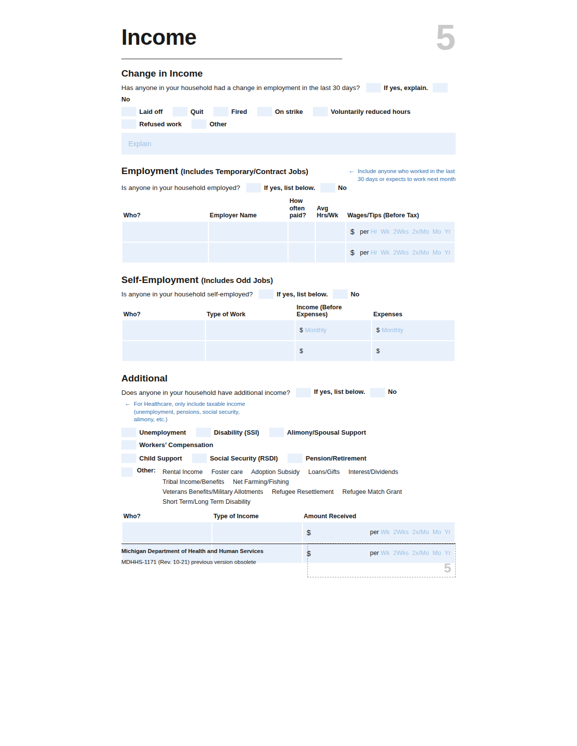Income
5
Change in Income
Has anyone in your household had a change in employment in the last 30 days? If yes, explain. No
Laid off Quit Fired On strike Voluntarily reduced hours Refused work Other
Explain
Employment (Includes Temporary/Contract Jobs)
← Include anyone who worked in the last
30 days or expects to work next month
Is anyone in your household employed? If yes, list below. No
| Who? | Employer Name | How often paid? | Avg Hrs/Wk | Wages/Tips (Before Tax) |
| --- | --- | --- | --- | --- |
| | | | | $ per Hr Wk 2Wks 2x/Mo Mo Yr |
| | | | | $ per Hr Wk 2Wks 2x/Mo Mo Yr |
Self-Employment (Includes Odd Jobs)
Is anyone in your household self-employed? If yes, list below. No
| Who? | Type of Work | Income (Before Expenses) | Expenses |
| --- | --- | --- | --- |
| | | $ Monthly | $ Monthly |
| | | $ | $ |
Additional
Does anyone in your household have additional income? If yes, list below. No ← For Healthcare, only include taxable income (unemployment, pensions, social security, alimony, etc.)
Unemployment Disability (SSI) Alimony/Spousal Support Workers’ Compensation
Child Support Social Security (RSDI) Pension/Retirement
Other: Rental Income Foster care Adoption Subsidy Loans/Gifts Interest/Dividends Tribal Income/Benefits Net Farming/Fishing
Veterans Benefits/Military Allotments Refugee Resettlement Refugee Match Grant Short Term/Long Term Disability
| Who? | Type of Income | Amount Received |
| --- | --- | --- |
| | | $ per Wk 2Wks 2x/Mo Mo Yr |
| | | $ per Wk 2Wks 2x/Mo Mo Yr |
Michigan Department of Health and Human Services
MDHHS-1171 (Rev. 10-21) previous version obsolete
5